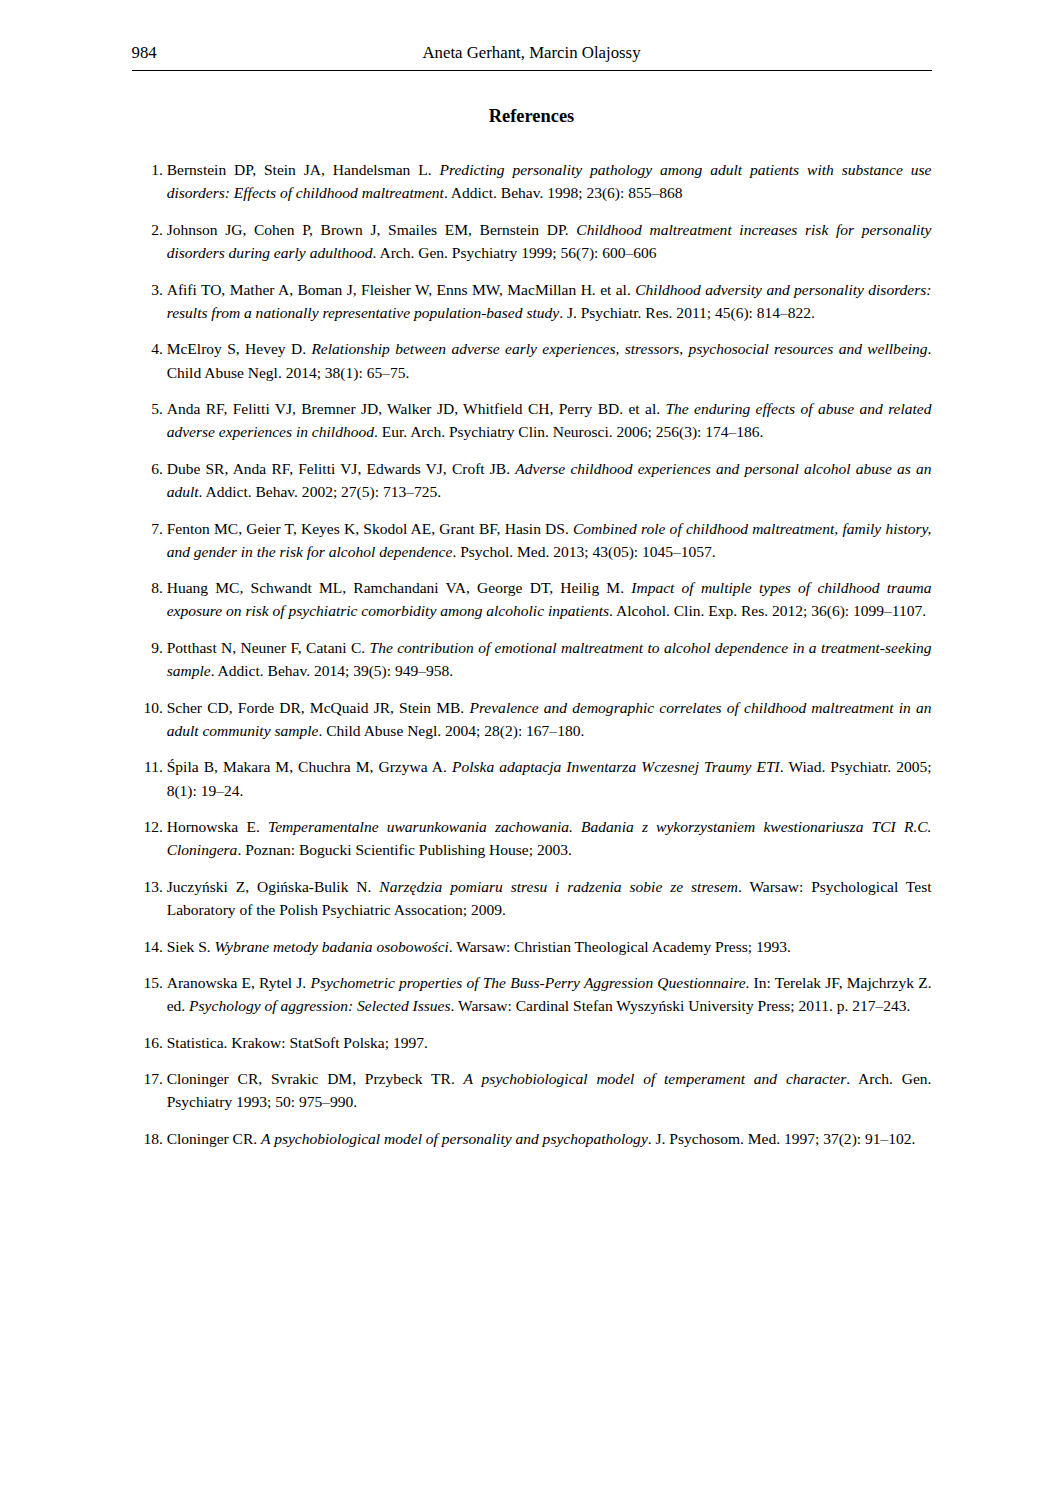984 Aneta Gerhant, Marcin Olajossy 984
References
Bernstein DP, Stein JA, Handelsman L. Predicting personality pathology among adult patients with substance use disorders: Effects of childhood maltreatment. Addict. Behav. 1998; 23(6): 855–868
Johnson JG, Cohen P, Brown J, Smailes EM, Bernstein DP. Childhood maltreatment increases risk for personality disorders during early adulthood. Arch. Gen. Psychiatry 1999; 56(7): 600–606
Afifi TO, Mather A, Boman J, Fleisher W, Enns MW, MacMillan H. et al. Childhood adversity and personality disorders: results from a nationally representative population-based study. J. Psychiatr. Res. 2011; 45(6): 814–822.
McElroy S, Hevey D. Relationship between adverse early experiences, stressors, psychosocial resources and wellbeing. Child Abuse Negl. 2014; 38(1): 65–75.
Anda RF, Felitti VJ, Bremner JD, Walker JD, Whitfield CH, Perry BD. et al. The enduring effects of abuse and related adverse experiences in childhood. Eur. Arch. Psychiatry Clin. Neurosci. 2006; 256(3): 174–186.
Dube SR, Anda RF, Felitti VJ, Edwards VJ, Croft JB. Adverse childhood experiences and personal alcohol abuse as an adult. Addict. Behav. 2002; 27(5): 713–725.
Fenton MC, Geier T, Keyes K, Skodol AE, Grant BF, Hasin DS. Combined role of childhood maltreatment, family history, and gender in the risk for alcohol dependence. Psychol. Med. 2013; 43(05): 1045–1057.
Huang MC, Schwandt ML, Ramchandani VA, George DT, Heilig M. Impact of multiple types of childhood trauma exposure on risk of psychiatric comorbidity among alcoholic inpatients. Alcohol. Clin. Exp. Res. 2012; 36(6): 1099–1107.
Potthast N, Neuner F, Catani C. The contribution of emotional maltreatment to alcohol dependence in a treatment-seeking sample. Addict. Behav. 2014; 39(5): 949–958.
Scher CD, Forde DR, McQuaid JR, Stein MB. Prevalence and demographic correlates of childhood maltreatment in an adult community sample. Child Abuse Negl. 2004; 28(2): 167–180.
Śpila B, Makara M, Chuchra M, Grzywa A. Polska adaptacja Inwentarza Wczesnej Traumy ETI. Wiad. Psychiatr. 2005; 8(1): 19–24.
Hornowska E. Temperamentalne uwarunkowania zachowania. Badania z wykorzystaniem kwestionariusza TCI R.C. Cloningera. Poznan: Bogucki Scientific Publishing House; 2003.
Juczyński Z, Ogińska-Bulik N. Narzędzia pomiaru stresu i radzenia sobie ze stresem. Warsaw: Psychological Test Laboratory of the Polish Psychiatric Assocation; 2009.
Siek S. Wybrane metody badania osobowości. Warsaw: Christian Theological Academy Press; 1993.
Aranowska E, Rytel J. Psychometric properties of The Buss-Perry Aggression Questionnaire. In: Terelak JF, Majchrzyk Z. ed. Psychology of aggression: Selected Issues. Warsaw: Cardinal Stefan Wyszyński University Press; 2011. p. 217–243.
Statistica. Krakow: StatSoft Polska; 1997.
Cloninger CR, Svrakic DM, Przybeck TR. A psychobiological model of temperament and character. Arch. Gen. Psychiatry 1993; 50: 975–990.
Cloninger CR. A psychobiological model of personality and psychopathology. J. Psychosom. Med. 1997; 37(2): 91–102.